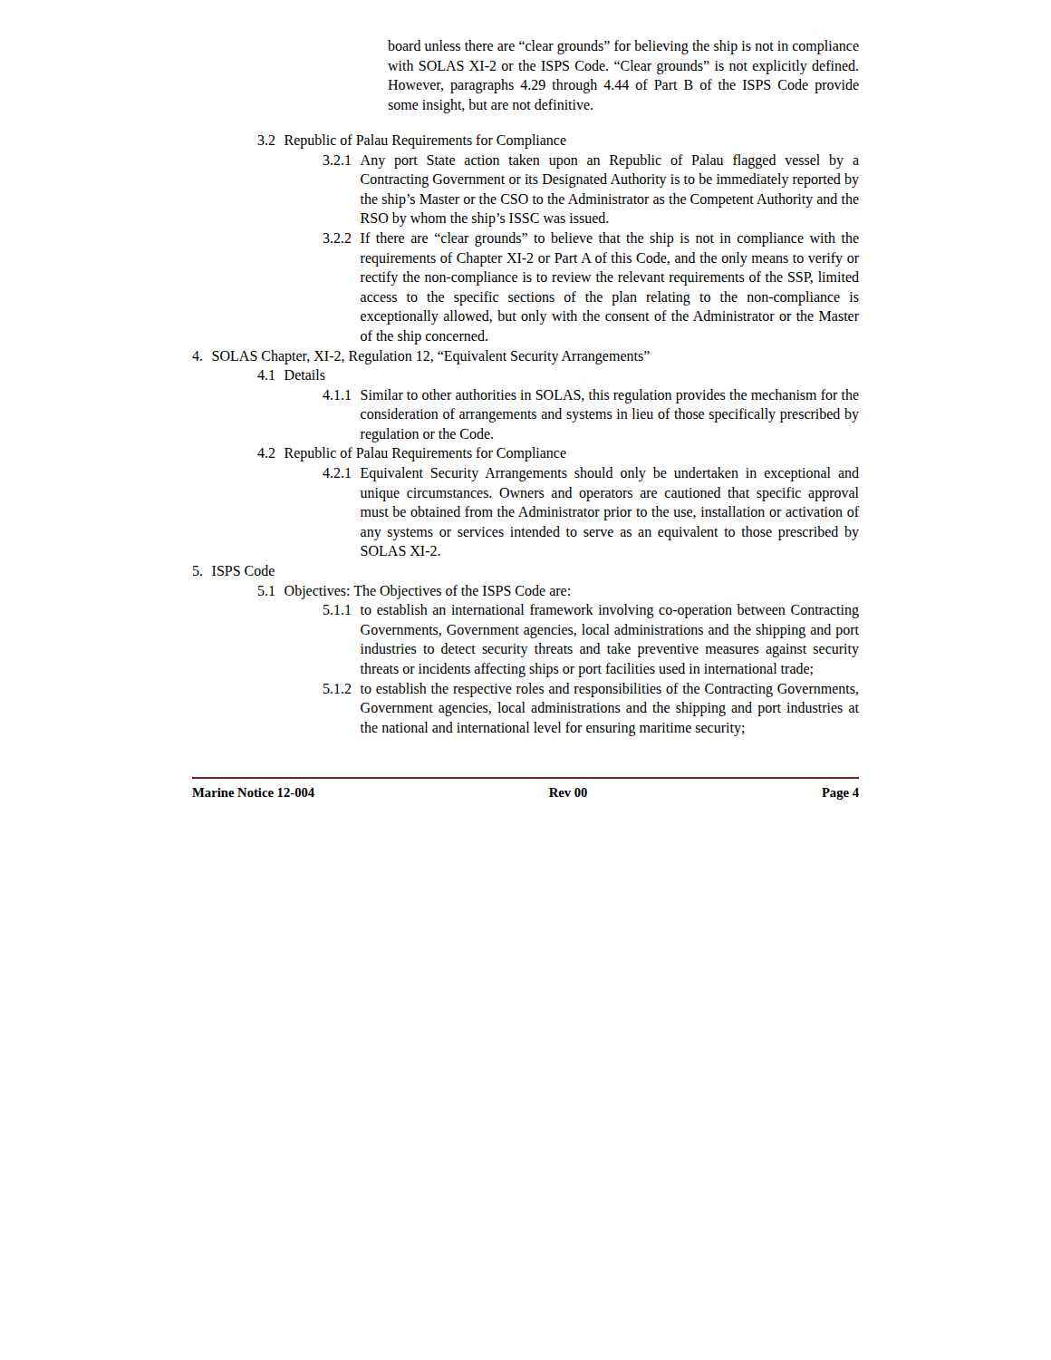board unless there are “clear grounds” for believing the ship is not in compliance with SOLAS XI-2 or the ISPS Code. “Clear grounds” is not explicitly defined. However, paragraphs 4.29 through 4.44 of Part B of the ISPS Code provide some insight, but are not definitive.
3.2 Republic of Palau Requirements for Compliance
3.2.1 Any port State action taken upon an Republic of Palau flagged vessel by a Contracting Government or its Designated Authority is to be immediately reported by the ship’s Master or the CSO to the Administrator as the Competent Authority and the RSO by whom the ship’s ISSC was issued.
3.2.2 If there are “clear grounds” to believe that the ship is not in compliance with the requirements of Chapter XI-2 or Part A of this Code, and the only means to verify or rectify the non-compliance is to review the relevant requirements of the SSP, limited access to the specific sections of the plan relating to the non-compliance is exceptionally allowed, but only with the consent of the Administrator or the Master of the ship concerned.
4. SOLAS Chapter, XI-2, Regulation 12, “Equivalent Security Arrangements”
4.1 Details
4.1.1 Similar to other authorities in SOLAS, this regulation provides the mechanism for the consideration of arrangements and systems in lieu of those specifically prescribed by regulation or the Code.
4.2 Republic of Palau Requirements for Compliance
4.2.1 Equivalent Security Arrangements should only be undertaken in exceptional and unique circumstances. Owners and operators are cautioned that specific approval must be obtained from the Administrator prior to the use, installation or activation of any systems or services intended to serve as an equivalent to those prescribed by SOLAS XI-2.
5. ISPS Code
5.1 Objectives: The Objectives of the ISPS Code are:
5.1.1 to establish an international framework involving co-operation between Contracting Governments, Government agencies, local administrations and the shipping and port industries to detect security threats and take preventive measures against security threats or incidents affecting ships or port facilities used in international trade;
5.1.2 to establish the respective roles and responsibilities of the Contracting Governments, Government agencies, local administrations and the shipping and port industries at the national and international level for ensuring maritime security;
Marine Notice 12-004 Rev 00 Page 4